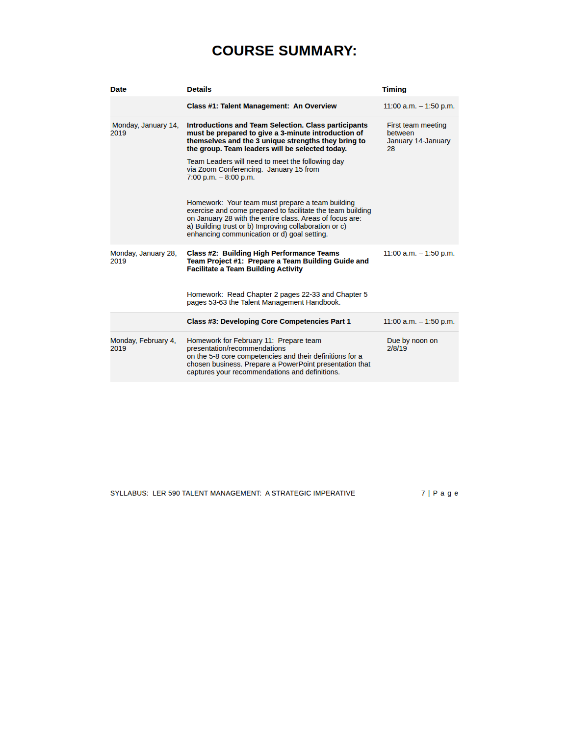COURSE SUMMARY:
| Date | Details | Timing |
| --- | --- | --- |
| | Class #1: Talent Management: An Overview | 11:00 a.m. – 1:50 p.m. |
| Monday, January 14, 2019 | Introductions and Team Selection. Class participants must be prepared to give a 3-minute introduction of themselves and the 3 unique strengths they bring to the group. Team leaders will be selected today. Team Leaders will need to meet the following day via Zoom Conferencing. January 15 from 7:00 p.m. – 8:00 p.m. Homework: Your team must prepare a team building exercise and come prepared to facilitate the team building on January 28 with the entire class. Areas of focus are: a) Building trust or b) Improving collaboration or c) enhancing communication or d) goal setting. | First team meeting between January 14-January 28 |
| Monday, January 28, 2019 | Class #2: Building High Performance Teams Team Project #1: Prepare a Team Building Guide and Facilitate a Team Building Activity Homework: Read Chapter 2 pages 22-33 and Chapter 5 pages 53-63 the Talent Management Handbook. | 11:00 a.m. – 1:50 p.m. |
| | Class #3: Developing Core Competencies Part 1 | 11:00 a.m. – 1:50 p.m. |
| Monday, February 4, 2019 | Homework for February 11: Prepare team presentation/recommendations on the 5-8 core competencies and their definitions for a chosen business. Prepare a PowerPoint presentation that captures your recommendations and definitions. | Due by noon on 2/8/19 |
SYLLABUS: LER 590 TALENT MANAGEMENT: A STRATEGIC IMPERATIVE
7 | P a g e